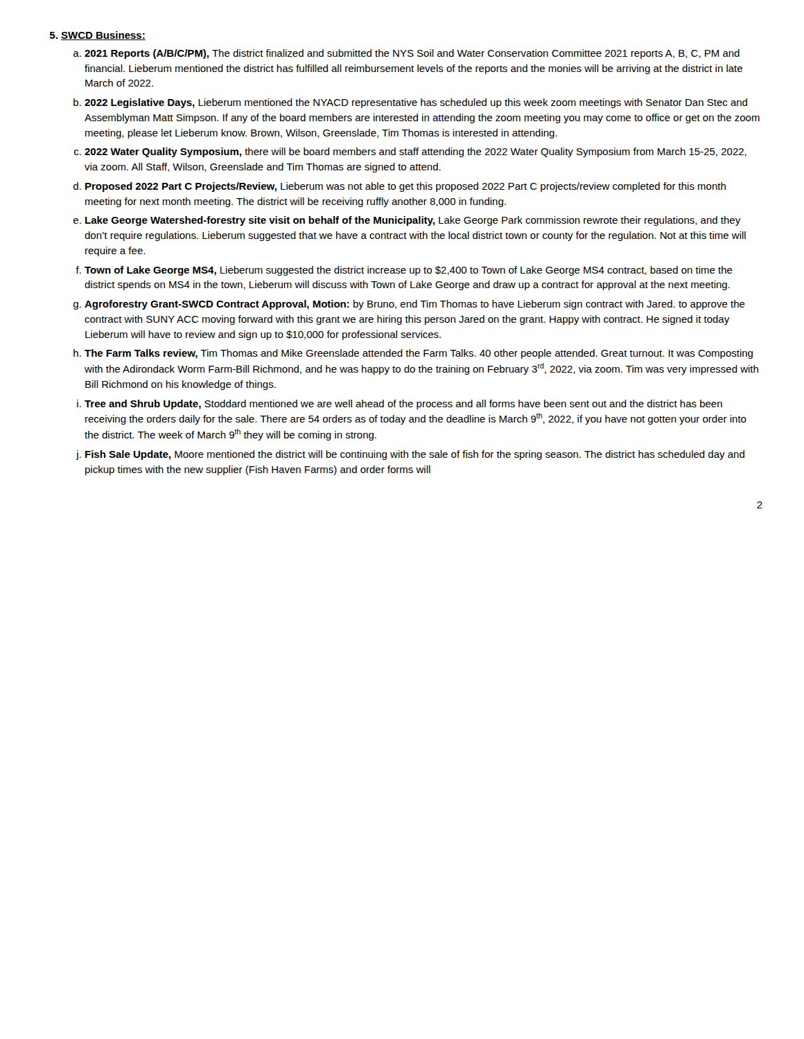SWCD Business:
2021 Reports (A/B/C/PM), The district finalized and submitted the NYS Soil and Water Conservation Committee 2021 reports A, B, C, PM and financial. Lieberum mentioned the district has fulfilled all reimbursement levels of the reports and the monies will be arriving at the district in late March of 2022.
2022 Legislative Days, Lieberum mentioned the NYACD representative has scheduled up this week zoom meetings with Senator Dan Stec and Assemblyman Matt Simpson. If any of the board members are interested in attending the zoom meeting you may come to office or get on the zoom meeting, please let Lieberum know. Brown, Wilson, Greenslade, Tim Thomas is interested in attending.
2022 Water Quality Symposium, there will be board members and staff attending the 2022 Water Quality Symposium from March 15-25, 2022, via zoom. All Staff, Wilson, Greenslade and Tim Thomas are signed to attend.
Proposed 2022 Part C Projects/Review, Lieberum was not able to get this proposed 2022 Part C projects/review completed for this month meeting for next month meeting. The district will be receiving ruffly another 8,000 in funding.
Lake George Watershed-forestry site visit on behalf of the Municipality, Lake George Park commission rewrote their regulations, and they don’t require regulations. Lieberum suggested that we have a contract with the local district town or county for the regulation. Not at this time will require a fee.
Town of Lake George MS4, Lieberum suggested the district increase up to $2,400 to Town of Lake George MS4 contract, based on time the district spends on MS4 in the town, Lieberum will discuss with Town of Lake George and draw up a contract for approval at the next meeting.
Agroforestry Grant-SWCD Contract Approval, Motion: by Bruno, end Tim Thomas to have Lieberum sign contract with Jared. to approve the contract with SUNY ACC moving forward with this grant we are hiring this person Jared on the grant. Happy with contract. He signed it today Lieberum will have to review and sign up to $10,000 for professional services.
The Farm Talks review, Tim Thomas and Mike Greenslade attended the Farm Talks. 40 other people attended. Great turnout. It was Composting with the Adirondack Worm Farm-Bill Richmond, and he was happy to do the training on February 3rd, 2022, via zoom. Tim was very impressed with Bill Richmond on his knowledge of things.
Tree and Shrub Update, Stoddard mentioned we are well ahead of the process and all forms have been sent out and the district has been receiving the orders daily for the sale. There are 54 orders as of today and the deadline is March 9th, 2022, if you have not gotten your order into the district. The week of March 9th they will be coming in strong.
Fish Sale Update, Moore mentioned the district will be continuing with the sale of fish for the spring season. The district has scheduled day and pickup times with the new supplier (Fish Haven Farms) and order forms will
2